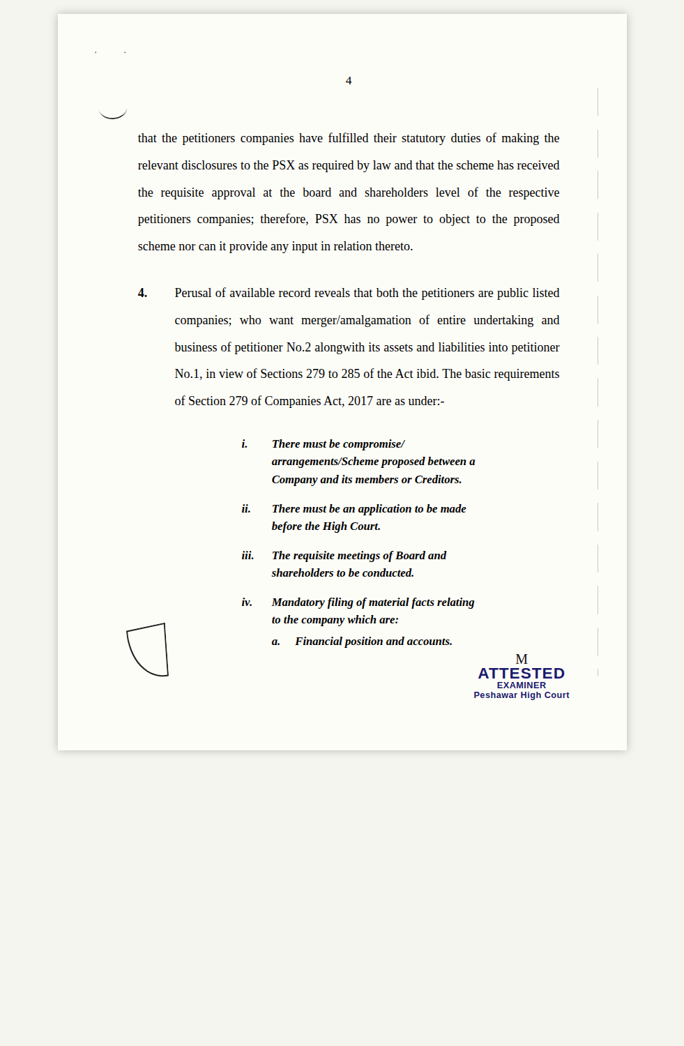. .
4
that the petitioners companies have fulfilled their statutory duties of making the relevant disclosures to the PSX as required by law and that the scheme has received the requisite approval at the board and shareholders level of the respective petitioners companies; therefore, PSX has no power to object to the proposed scheme nor can it provide any input in relation thereto.
4.
Perusal of available record reveals that both the petitioners are public listed companies; who want merger/amalgamation of entire undertaking and business of petitioner No.2 alongwith its assets and liabilities into petitioner No.1, in view of Sections 279 to 285 of the Act ibid. The basic requirements of Section 279 of Companies Act, 2017 are as under:-
There must be compromise/ arrangements/Scheme proposed between a Company and its members or Creditors.
There must be an application to be made before the High Court.
The requisite meetings of Board and shareholders to be conducted.
Mandatory filing of material facts relating to the company which are:
Financial position and accounts.
M
ATTESTED
EXAMINER
Peshawar High Court